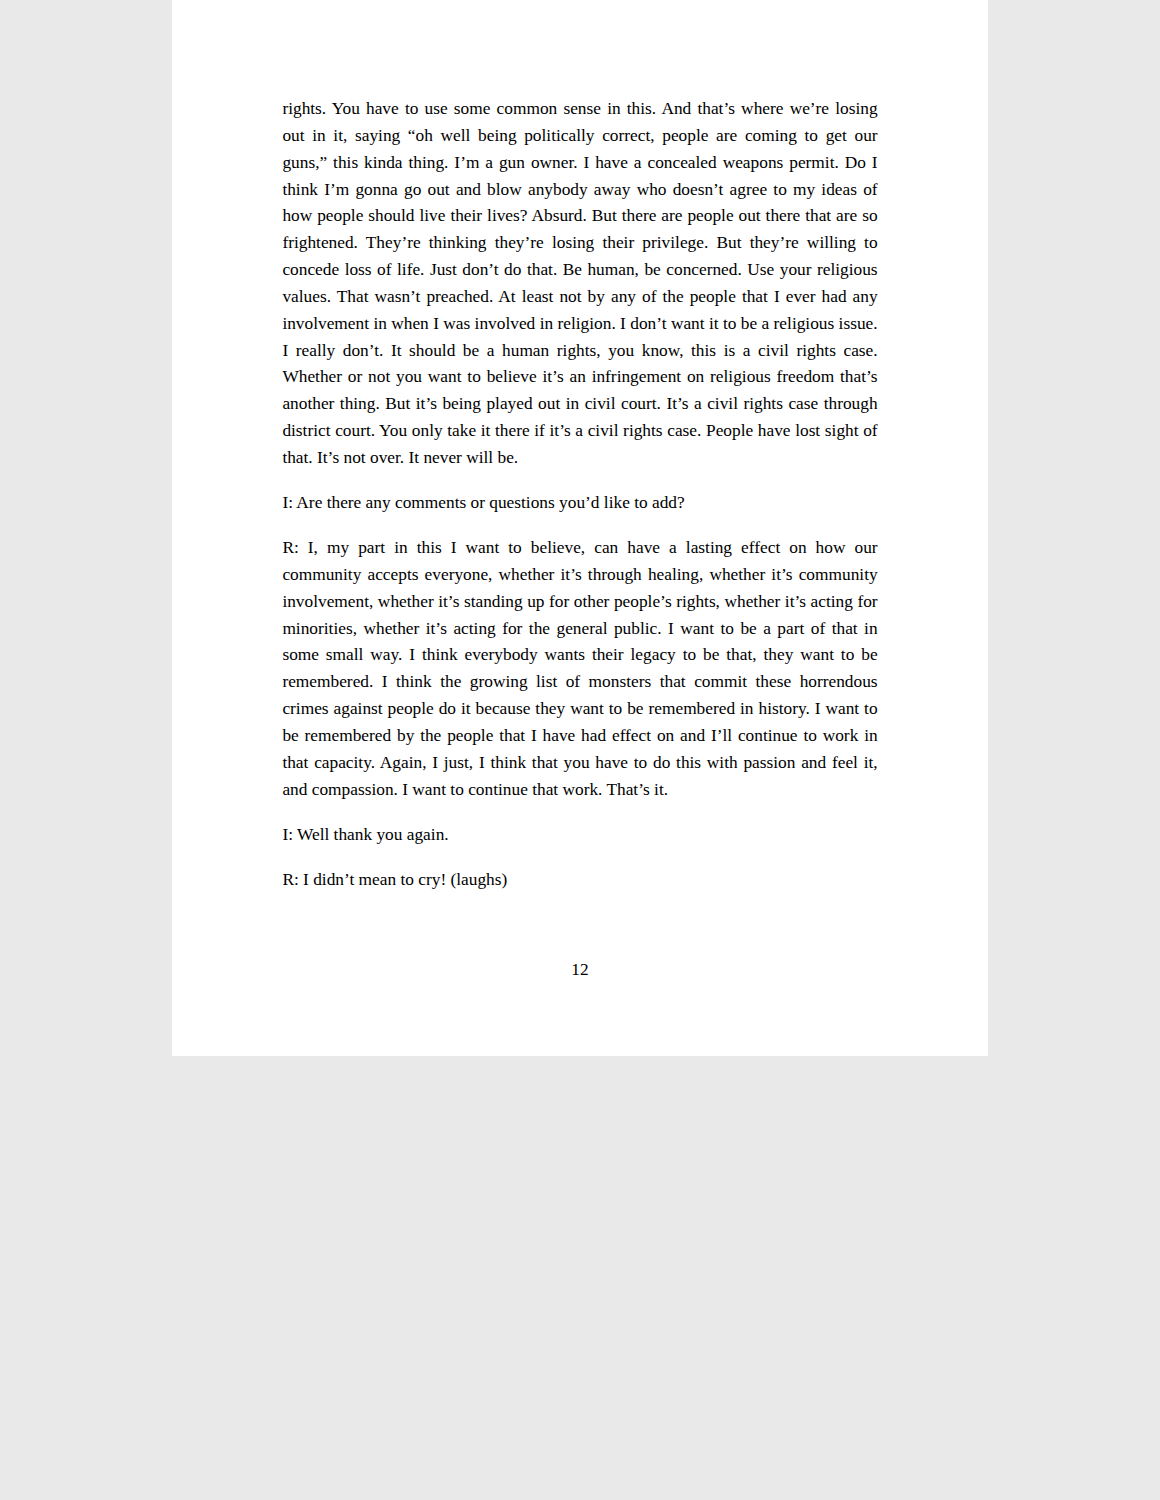rights. You have to use some common sense in this. And that’s where we’re losing out in it, saying “oh well being politically correct, people are coming to get our guns,” this kinda thing. I’m a gun owner. I have a concealed weapons permit. Do I think I’m gonna go out and blow anybody away who doesn’t agree to my ideas of how people should live their lives? Absurd. But there are people out there that are so frightened. They’re thinking they’re losing their privilege. But they’re willing to concede loss of life. Just don’t do that. Be human, be concerned. Use your religious values. That wasn’t preached. At least not by any of the people that I ever had any involvement in when I was involved in religion. I don’t want it to be a religious issue. I really don’t. It should be a human rights, you know, this is a civil rights case. Whether or not you want to believe it’s an infringement on religious freedom that’s another thing. But it’s being played out in civil court. It’s a civil rights case through district court. You only take it there if it’s a civil rights case. People have lost sight of that. It’s not over. It never will be.
I: Are there any comments or questions you’d like to add?
R: I, my part in this I want to believe, can have a lasting effect on how our community accepts everyone, whether it’s through healing, whether it’s community involvement, whether it’s standing up for other people’s rights, whether it’s acting for minorities, whether it’s acting for the general public. I want to be a part of that in some small way. I think everybody wants their legacy to be that, they want to be remembered. I think the growing list of monsters that commit these horrendous crimes against people do it because they want to be remembered in history. I want to be remembered by the people that I have had effect on and I’ll continue to work in that capacity. Again, I just, I think that you have to do this with passion and feel it, and compassion. I want to continue that work. That’s it.
I: Well thank you again.
R: I didn’t mean to cry! (laughs)
12